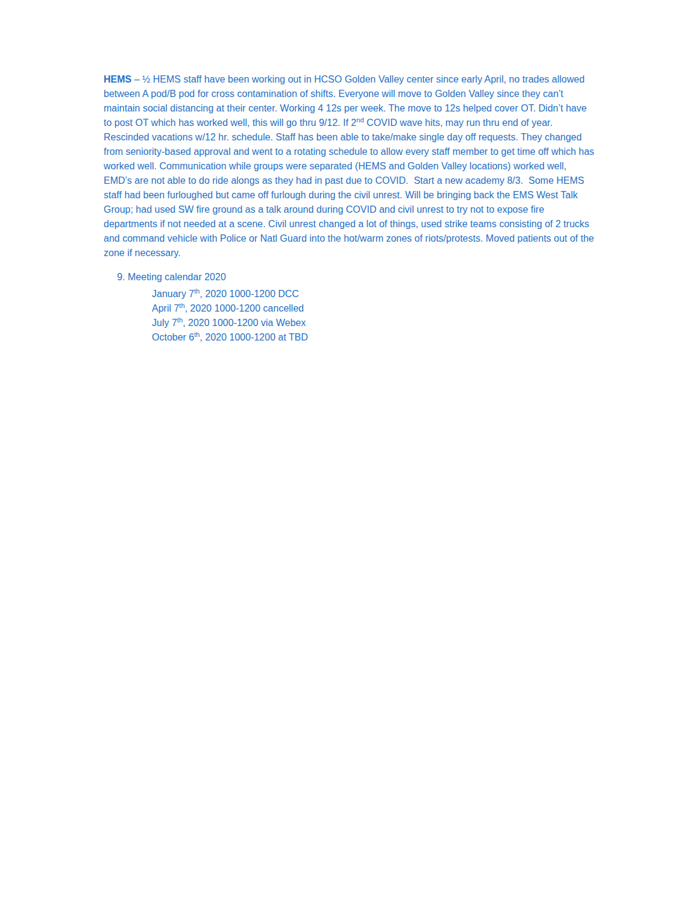HEMS – ½ HEMS staff have been working out in HCSO Golden Valley center since early April, no trades allowed between A pod/B pod for cross contamination of shifts. Everyone will move to Golden Valley since they can’t maintain social distancing at their center. Working 4 12s per week. The move to 12s helped cover OT. Didn’t have to post OT which has worked well, this will go thru 9/12. If 2nd COVID wave hits, may run thru end of year. Rescinded vacations w/12 hr. schedule. Staff has been able to take/make single day off requests. They changed from seniority-based approval and went to a rotating schedule to allow every staff member to get time off which has worked well. Communication while groups were separated (HEMS and Golden Valley locations) worked well, EMD’s are not able to do ride alongs as they had in past due to COVID. Start a new academy 8/3. Some HEMS staff had been furloughed but came off furlough during the civil unrest. Will be bringing back the EMS West Talk Group; had used SW fire ground as a talk around during COVID and civil unrest to try not to expose fire departments if not needed at a scene. Civil unrest changed a lot of things, used strike teams consisting of 2 trucks and command vehicle with Police or Natl Guard into the hot/warm zones of riots/protests. Moved patients out of the zone if necessary.
Meeting calendar 2020
January 7th, 2020 1000-1200 DCC
April 7th, 2020 1000-1200 cancelled
July 7th, 2020 1000-1200 via Webex
October 6th, 2020 1000-1200 at TBD